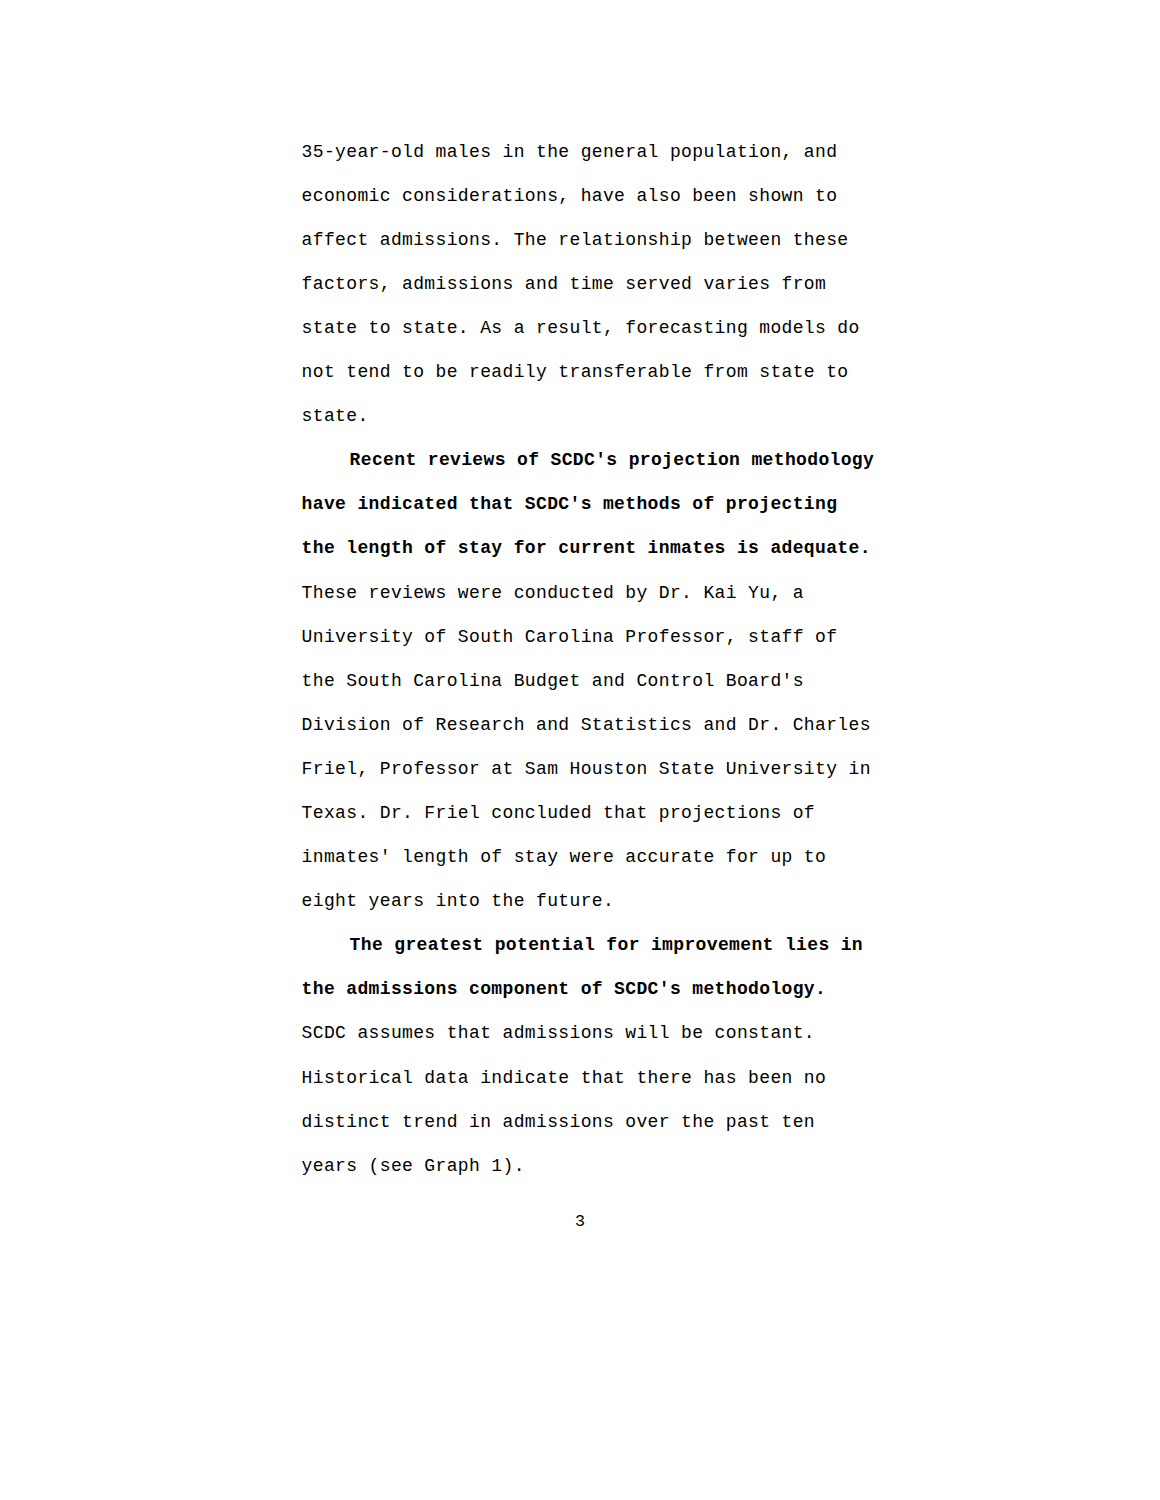35-year-old males in the general population, and economic considerations, have also been shown to affect admissions. The relationship between these factors, admissions and time served varies from state to state. As a result, forecasting models do not tend to be readily transferable from state to state.
Recent reviews of SCDC's projection methodology have indicated that SCDC's methods of projecting the length of stay for current inmates is adequate. These reviews were conducted by Dr. Kai Yu, a University of South Carolina Professor, staff of the South Carolina Budget and Control Board's Division of Research and Statistics and Dr. Charles Friel, Professor at Sam Houston State University in Texas. Dr. Friel concluded that projections of inmates' length of stay were accurate for up to eight years into the future.
The greatest potential for improvement lies in the admissions component of SCDC's methodology. SCDC assumes that admissions will be constant. Historical data indicate that there has been no distinct trend in admissions over the past ten years (see Graph 1).
3